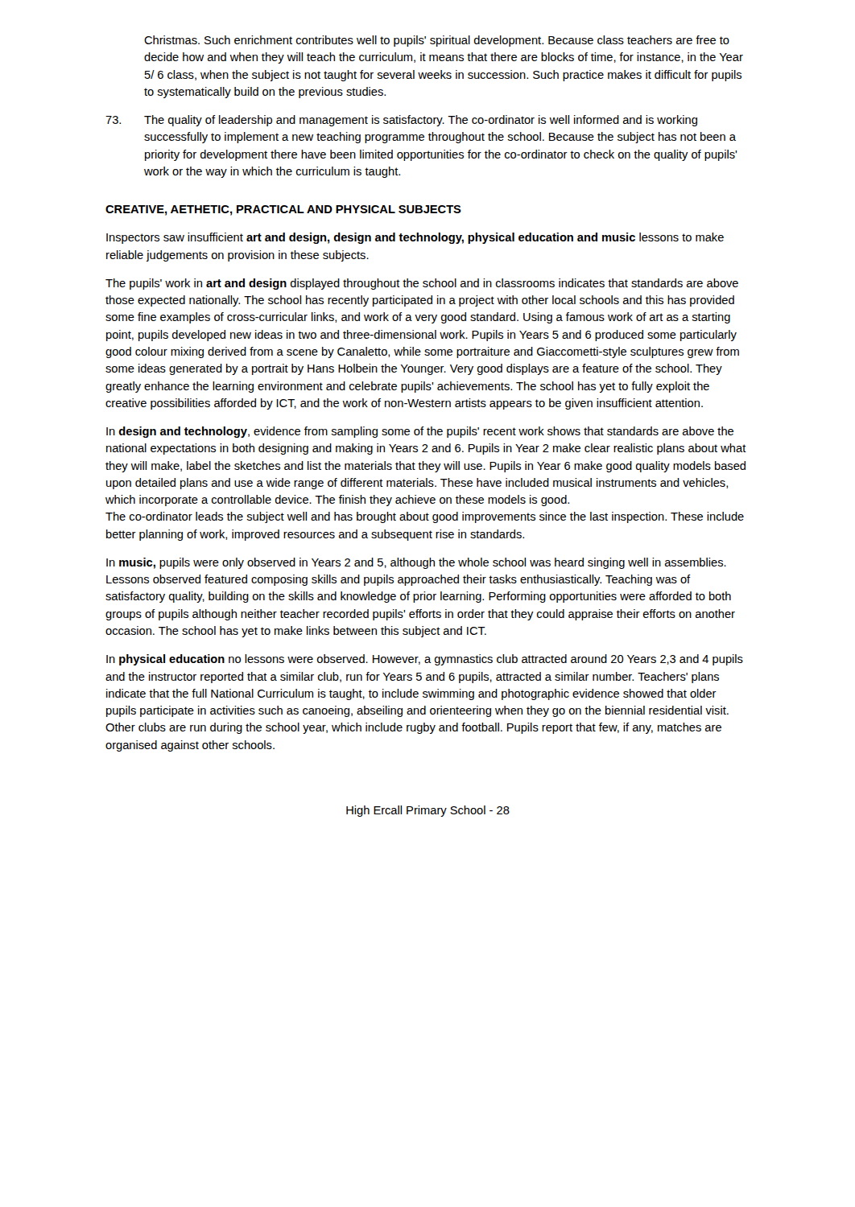Christmas. Such enrichment contributes well to pupils' spiritual development. Because class teachers are free to decide how and when they will teach the curriculum, it means that there are blocks of time, for instance, in the Year 5/ 6 class, when the subject is not taught for several weeks in succession. Such practice makes it difficult for pupils to systematically build on the previous studies.
73. The quality of leadership and management is satisfactory. The co-ordinator is well informed and is working successfully to implement a new teaching programme throughout the school. Because the subject has not been a priority for development there have been limited opportunities for the co-ordinator to check on the quality of pupils' work or the way in which the curriculum is taught.
Creative, Aethetic, Practical and Physical Subjects
Inspectors saw insufficient art and design, design and technology, physical education and music lessons to make reliable judgements on provision in these subjects.
The pupils' work in art and design displayed throughout the school and in classrooms indicates that standards are above those expected nationally. The school has recently participated in a project with other local schools and this has provided some fine examples of cross-curricular links, and work of a very good standard. Using a famous work of art as a starting point, pupils developed new ideas in two and three-dimensional work. Pupils in Years 5 and 6 produced some particularly good colour mixing derived from a scene by Canaletto, while some portraiture and Giaccometti-style sculptures grew from some ideas generated by a portrait by Hans Holbein the Younger. Very good displays are a feature of the school. They greatly enhance the learning environment and celebrate pupils' achievements. The school has yet to fully exploit the creative possibilities afforded by ICT, and the work of non-Western artists appears to be given insufficient attention.
In design and technology, evidence from sampling some of the pupils' recent work shows that standards are above the national expectations in both designing and making in Years 2 and 6. Pupils in Year 2 make clear realistic plans about what they will make, label the sketches and list the materials that they will use. Pupils in Year 6 make good quality models based upon detailed plans and use a wide range of different materials. These have included musical instruments and vehicles, which incorporate a controllable device. The finish they achieve on these models is good.
The co-ordinator leads the subject well and has brought about good improvements since the last inspection. These include better planning of work, improved resources and a subsequent rise in standards.
In music, pupils were only observed in Years 2 and 5, although the whole school was heard singing well in assemblies. Lessons observed featured composing skills and pupils approached their tasks enthusiastically. Teaching was of satisfactory quality, building on the skills and knowledge of prior learning. Performing opportunities were afforded to both groups of pupils although neither teacher recorded pupils' efforts in order that they could appraise their efforts on another occasion. The school has yet to make links between this subject and ICT.
In physical education no lessons were observed. However, a gymnastics club attracted around 20 Years 2,3 and 4 pupils and the instructor reported that a similar club, run for Years 5 and 6 pupils, attracted a similar number. Teachers' plans indicate that the full National Curriculum is taught, to include swimming and photographic evidence showed that older pupils participate in activities such as canoeing, abseiling and orienteering when they go on the biennial residential visit. Other clubs are run during the school year, which include rugby and football. Pupils report that few, if any, matches are organised against other schools.
High Ercall Primary School - 28